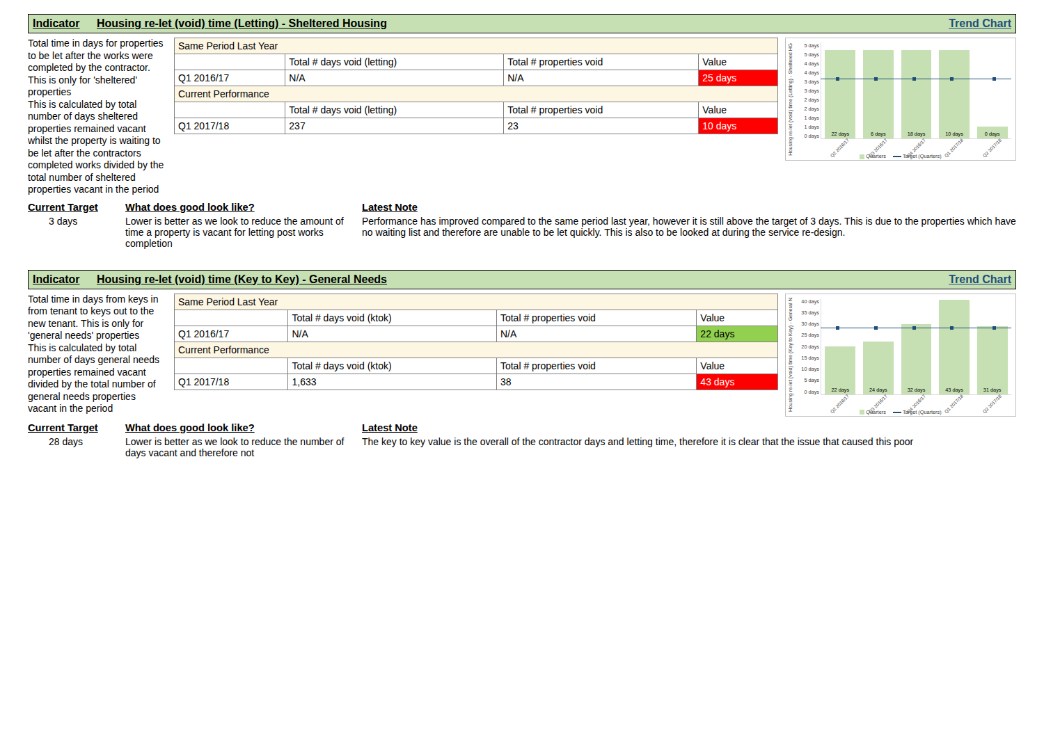Indicator Housing re-let (void) time (Letting) - Sheltered Housing
Trend Chart
Total time in days for properties to be let after the works were completed by the contractor. This is only for 'sheltered' properties
This is calculated by total number of days sheltered properties remained vacant whilst the property is waiting to be let after the contractors completed works divided by the total number of sheltered properties vacant in the period
| Same Period Last Year |
| | Total # days void (letting) | Total # properties void | Value |
| Q1 2016/17 | N/A | N/A | 25 days |
| Current Performance |
| | Total # days void (letting) | Total # properties void | Value |
| Q1 2017/18 | 237 | 23 | 10 days |
Housing re-let (void) time (Letting) - Sheltered HG
5 days
5 days
4 days
4 days
3 days
3 days
2 days
2 days
1 days
1 days
0 days
22 days
6 days
18 days
10 days
0 days
Q2 2016/17 Q3 2016/17 Q4 2016/17 Q1 2017/18 Q2 2017/18
Quarters Target (Quarters)
Current Target
3 days
What does good look like?
Lower is better as we look to reduce the amount of time a property is vacant for letting post works completion
Latest Note
Performance has improved compared to the same period last year, however it is still above the target of 3 days. This is due to the properties which have no waiting list and therefore are unable to be let quickly. This is also to be looked at during the service re-design.
Indicator Housing re-let (void) time (Key to Key) - General Needs
Trend Chart
Total time in days from keys in from tenant to keys out to the new tenant. This is only for 'general needs' properties
This is calculated by total number of days general needs properties remained vacant divided by the total number of general needs properties vacant in the period
| Same Period Last Year |
| | Total # days void (ktok) | Total # properties void | Value |
| Q1 2016/17 | N/A | N/A | 22 days |
| Current Performance |
| | Total # days void (ktok) | Total # properties void | Value |
| Q1 2017/18 | 1,633 | 38 | 43 days |
Housing re-let (void) time (Key to Key) - General N
40 days
35 days
30 days
25 days
20 days
15 days
10 days
5 days
0 days
22 days
24 days
32 days
43 days
31 days
Q2 2016/17 Q3 2016/17 Q4 2016/17 Q1 2017/18 Q2 2017/18
Quarters Target (Quarters)
Current Target
28 days
What does good look like?
Lower is better as we look to reduce the number of days vacant and therefore not
Latest Note
The key to key value is the overall of the contractor days and letting time, therefore it is clear that the issue that caused this poor